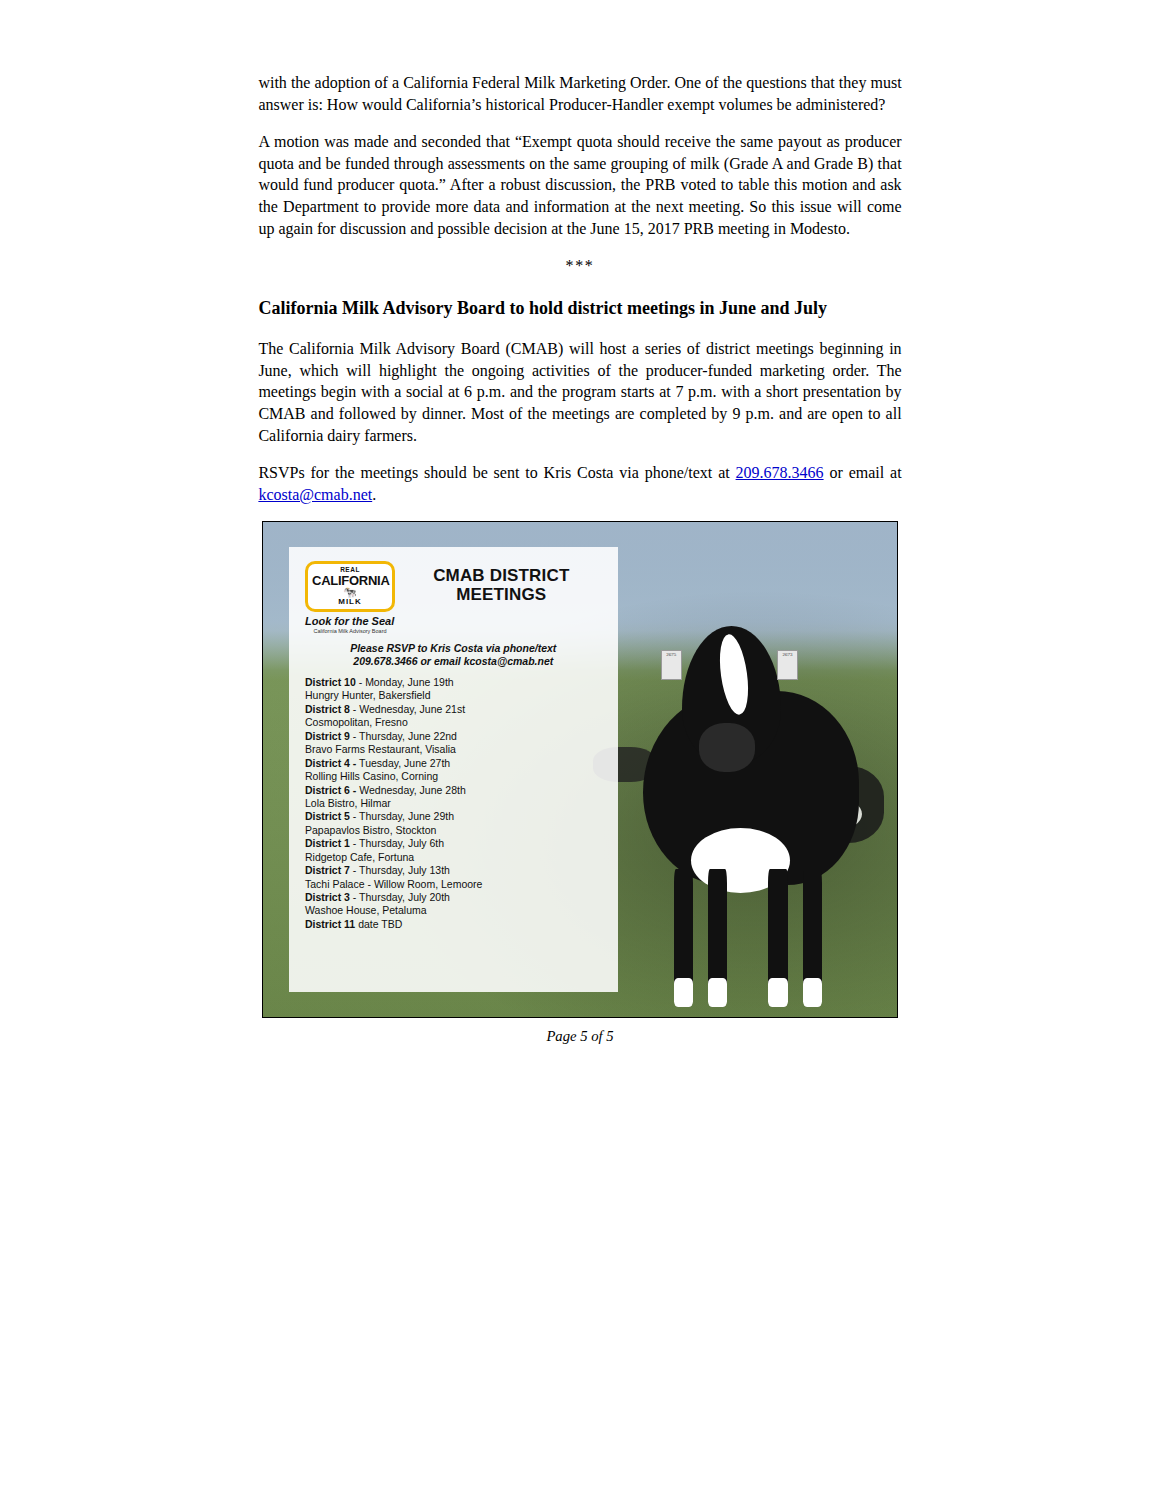with the adoption of a California Federal Milk Marketing Order. One of the questions that they must answer is: How would California’s historical Producer-Handler exempt volumes be administered?
A motion was made and seconded that “Exempt quota should receive the same payout as producer quota and be funded through assessments on the same grouping of milk (Grade A and Grade B) that would fund producer quota.” After a robust discussion, the PRB voted to table this motion and ask the Department to provide more data and information at the next meeting. So this issue will come up again for discussion and possible decision at the June 15, 2017 PRB meeting in Modesto.
***
California Milk Advisory Board to hold district meetings in June and July
The California Milk Advisory Board (CMAB) will host a series of district meetings beginning in June, which will highlight the ongoing activities of the producer-funded marketing order. The meetings begin with a social at 6 p.m. and the program starts at 7 p.m. with a short presentation by CMAB and followed by dinner. Most of the meetings are completed by 9 p.m. and are open to all California dairy farmers.
RSVPs for the meetings should be sent to Kris Costa via phone/text at 209.678.3466 or email at kcosta@cmab.net.
2675
2673
REAL
CALIFORNIA
🐄
MILK
Look for the Seal
California Milk Advisory Board
CMAB DISTRICT
MEETINGS
Please RSVP to Kris Costa via phone/text
209.678.3466 or email kcosta@cmab.net
District 10 - Monday, June 19th
Hungry Hunter, Bakersfield
District 8 - Wednesday, June 21st
Cosmopolitan, Fresno
District 9 - Thursday, June 22nd
Bravo Farms Restaurant, Visalia
District 4 - Tuesday, June 27th
Rolling Hills Casino, Corning
District 6 - Wednesday, June 28th
Lola Bistro, Hilmar
District 5 - Thursday, June 29th
Papapavlos Bistro, Stockton
District 1 - Thursday, July 6th
Ridgetop Cafe, Fortuna
District 7 - Thursday, July 13th
Tachi Palace - Willow Room, Lemoore
District 3 - Thursday, July 20th
Washoe House, Petaluma
District 11 date TBD
Page 5 of 5